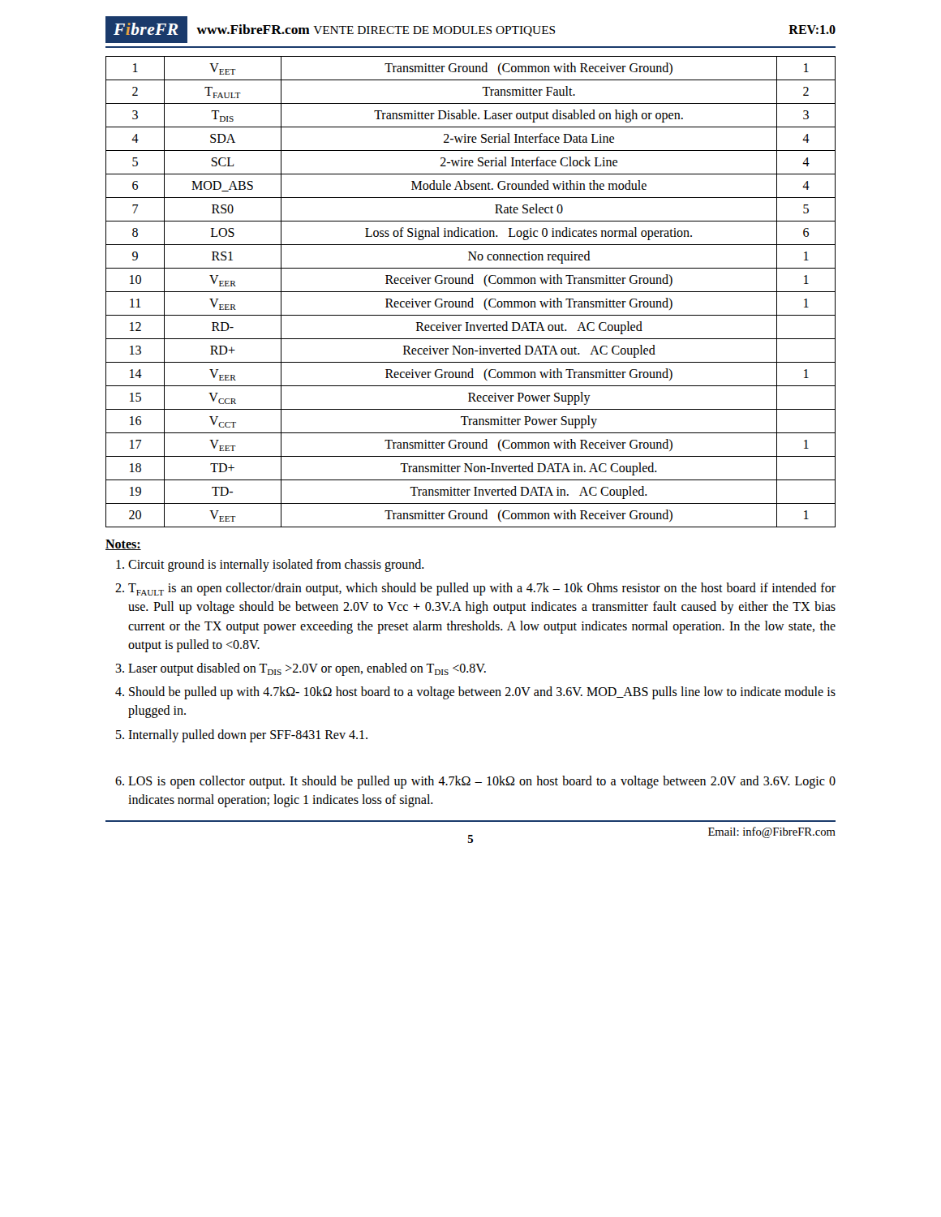FibreFR
www.FibreFR.com VENTE DIRECTE DE MODULES OPTIQUES
REV:1.0
| 1 | V EET | Transmitter Ground (Common with Receiver Ground) | 1 |
| 2 | T FAULT | Transmitter Fault. | 2 |
| 3 | T DIS | Transmitter Disable. Laser output disabled on high or open. | 3 |
| 4 | SDA | 2-wire Serial Interface Data Line | 4 |
| 5 | SCL | 2-wire Serial Interface Clock Line | 4 |
| 6 | MOD_ABS | Module Absent. Grounded within the module | 4 |
| 7 | RS0 | Rate Select 0 | 5 |
| 8 | LOS | Loss of Signal indication. Logic 0 indicates normal operation. | 6 |
| 9 | RS1 | No connection required | 1 |
| 10 | V EER | Receiver Ground (Common with Transmitter Ground) | 1 |
| 11 | V EER | Receiver Ground (Common with Transmitter Ground) | 1 |
| 12 | RD- | Receiver Inverted DATA out. AC Coupled | |
| 13 | RD+ | Receiver Non-inverted DATA out. AC Coupled | |
| 14 | V EER | Receiver Ground (Common with Transmitter Ground) | 1 |
| 15 | V CCR | Receiver Power Supply | |
| 16 | V CCT | Transmitter Power Supply | |
| 17 | V EET | Transmitter Ground (Common with Receiver Ground) | 1 |
| 18 | TD+ | Transmitter Non-Inverted DATA in. AC Coupled. | |
| 19 | TD- | Transmitter Inverted DATA in. AC Coupled. | |
| 20 | V EET | Transmitter Ground (Common with Receiver Ground) | 1 |
Notes:
Circuit ground is internally isolated from chassis ground.
TFAULT is an open collector/drain output, which should be pulled up with a 4.7k – 10k Ohms resistor on the host board if intended for use. Pull up voltage should be between 2.0V to Vcc + 0.3V.A high output indicates a transmitter fault caused by either the TX bias current or the TX output power exceeding the preset alarm thresholds. A low output indicates normal operation. In the low state, the output is pulled to <0.8V.
Laser output disabled on TDIS >2.0V or open, enabled on TDIS <0.8V.
Should be pulled up with 4.7kΩ- 10kΩ host board to a voltage between 2.0V and 3.6V. MOD_ABS pulls line low to indicate module is plugged in.
Internally pulled down per SFF-8431 Rev 4.1.
LOS is open collector output. It should be pulled up with 4.7kΩ – 10kΩ on host board to a voltage between 2.0V and 3.6V. Logic 0 indicates normal operation; logic 1 indicates loss of signal.
Email: info@FibreFR.com
5